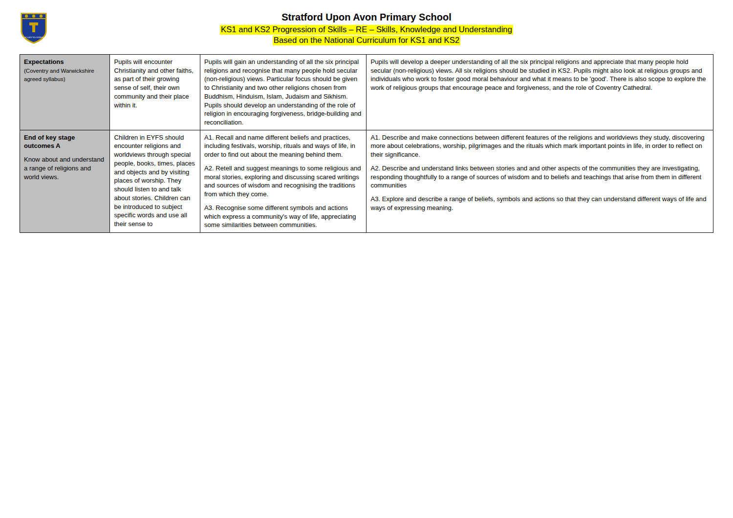LEARN TO SERVE
Stratford Upon Avon Primary School
KS1 and KS2 Progression of Skills – RE – Skills, Knowledge and Understanding
Based on the National Curriculum for KS1 and KS2
| Expectations (Coventry and Warwickshire agreed syllabus) | Pupils will encounter Christianity and other faiths, as part of their growing sense of self, their own community and their place within it. | Pupils will gain an understanding of all the six principal religions and recognise that many people hold secular (non-religious) views. Particular focus should be given to Christianity and two other religions chosen from Buddhism, Hinduism, Islam, Judaism and Sikhism. Pupils should develop an understanding of the role of religion in encouraging forgiveness, bridge-building and reconciliation. | Pupils will develop a deeper understanding of all the six principal religions and appreciate that many people hold secular (non-religious) views. All six religions should be studied in KS2. Pupils might also look at religious groups and individuals who work to foster good moral behaviour and what it means to be 'good'. There is also scope to explore the work of religious groups that encourage peace and forgiveness, and the role of Coventry Cathedral. |
| End of key stage outcomes A Know about and understand a range of religions and world views. | Children in EYFS should encounter religions and worldviews through special people, books, times, places and objects and by visiting places of worship. They should listen to and talk about stories. Children can be introduced to subject specific words and use all their sense to | A1. Recall and name different beliefs and practices, including festivals, worship, rituals and ways of life, in order to find out about the meaning behind them. A2. Retell and suggest meanings to some religious and moral stories, exploring and discussing scared writings and sources of wisdom and recognising the traditions from which they come. A3. Recognise some different symbols and actions which express a community's way of life, appreciating some similarities between communities. | A1. Describe and make connections between different features of the religions and worldviews they study, discovering more about celebrations, worship, pilgrimages and the rituals which mark important points in life, in order to reflect on their significance. A2. Describe and understand links between stories and and other aspects of the communities they are investigating, responding thoughtfully to a range of sources of wisdom and to beliefs and teachings that arise from them in different communities A3. Explore and describe a range of beliefs, symbols and actions so that they can understand different ways of life and ways of expressing meaning. |